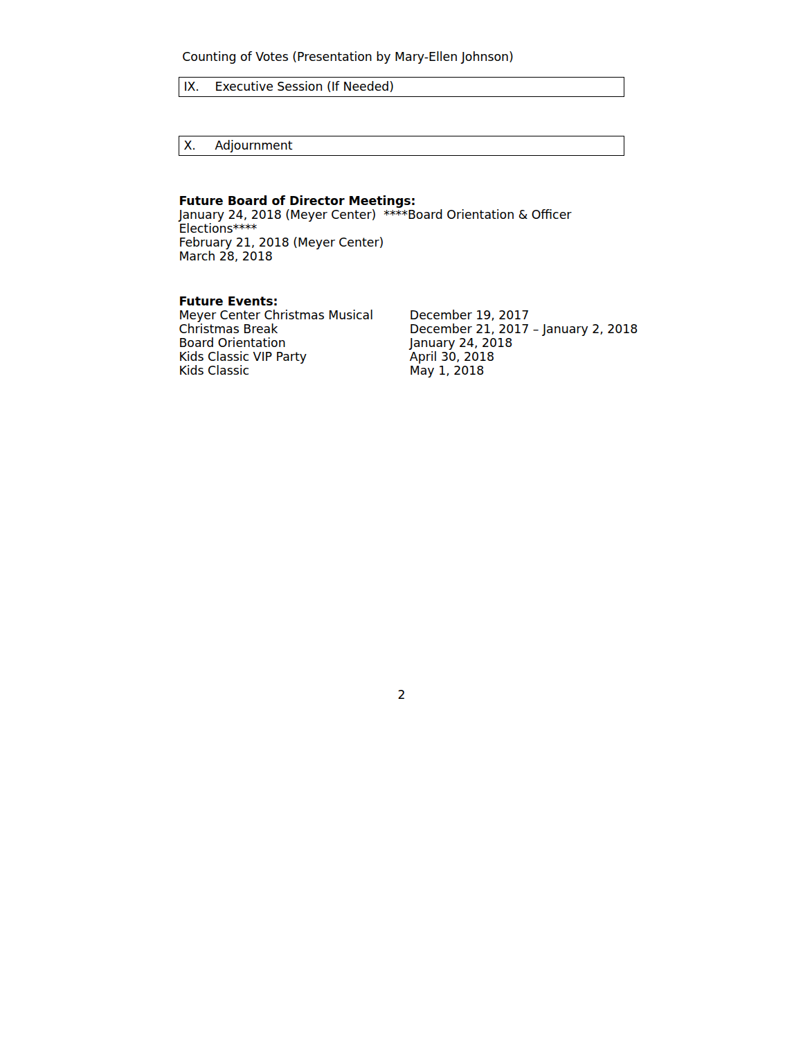Counting of Votes (Presentation by Mary-Ellen Johnson)
IX. Executive Session (If Needed)
X. Adjournment
Future Board of Director Meetings:
January 24, 2018 (Meyer Center) ****Board Orientation & Officer Elections****
February 21, 2018 (Meyer Center)
March 28, 2018
Future Events:
| Meyer Center Christmas Musical | December 19, 2017 |
| Christmas Break | December 21, 2017 – January 2, 2018 |
| Board Orientation | January 24, 2018 |
| Kids Classic VIP Party | April 30, 2018 |
| Kids Classic | May 1, 2018 |
2